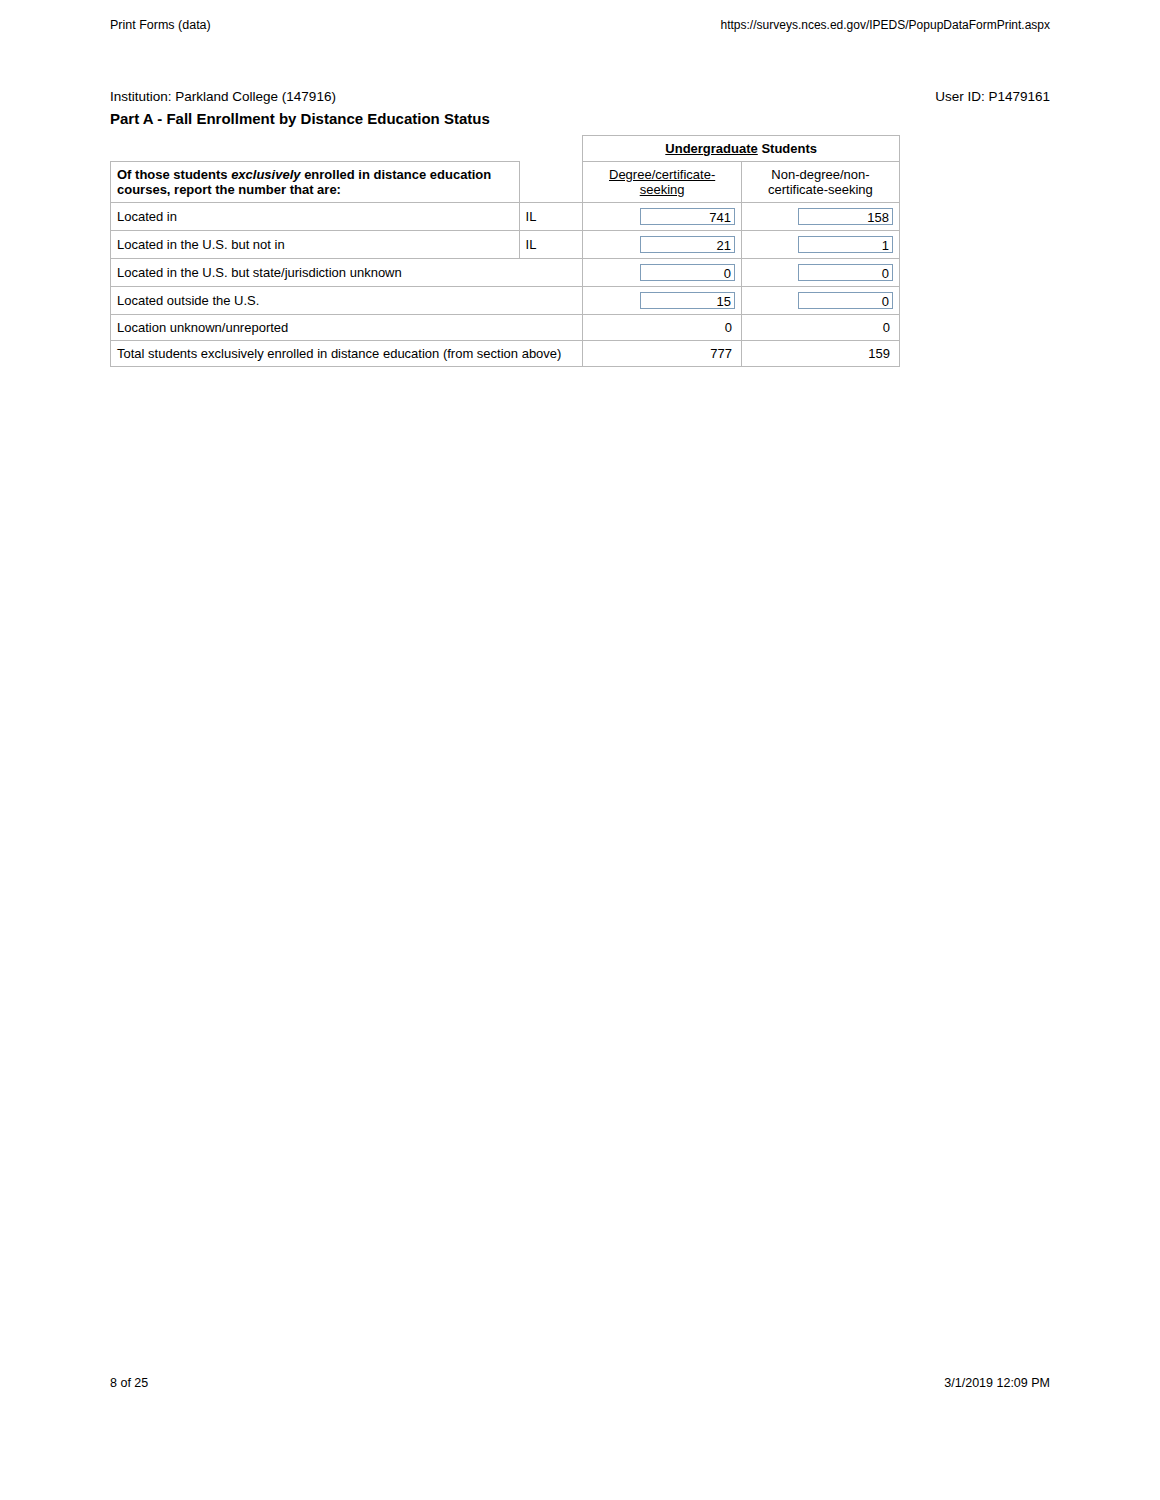Print Forms (data)
https://surveys.nces.ed.gov/IPEDS/PopupDataFormPrint.aspx
Institution: Parkland College (147916)
User ID: P1479161
Part A - Fall Enrollment by Distance Education Status
| | | Undergraduate Students |
| Of those students exclusively enrolled in distance education courses, report the number that are: | | Degree/certificate-seeking | Non-degree/non-certificate-seeking |
| Located in | IL | 741 | 158 |
| Located in the U.S. but not in | IL | 21 | 1 |
| Located in the U.S. but state/jurisdiction unknown | 0 | 0 |
| Located outside the U.S. | 15 | 0 |
| Location unknown/unreported | 0 | 0 |
| Total students exclusively enrolled in distance education (from section above) | 777 | 159 |
8 of 25
3/1/2019 12:09 PM